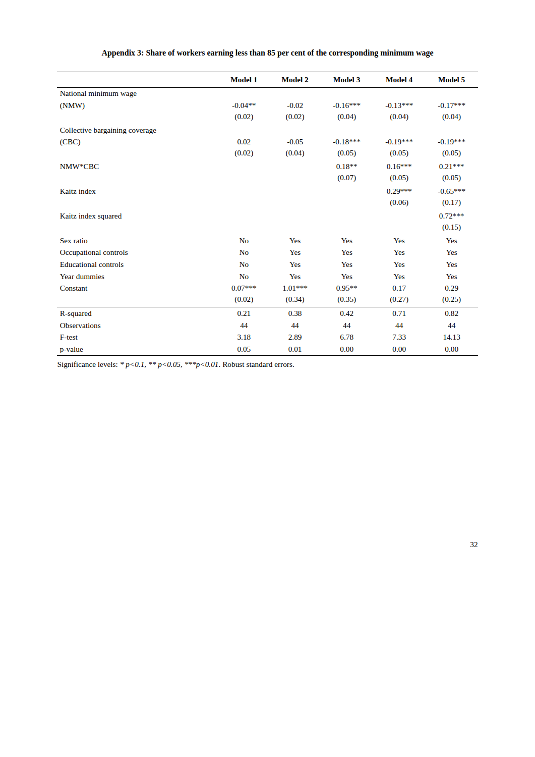Appendix 3: Share of workers earning less than 85 per cent of the corresponding minimum wage
| | Model 1 | Model 2 | Model 3 | Model 4 | Model 5 |
| --- | --- | --- | --- | --- | --- |
| National minimum wage | | | | | |
| (NMW) | -0.04** | -0.02 | -0.16*** | -0.13*** | -0.17*** |
| | (0.02) | (0.02) | (0.04) | (0.04) | (0.04) |
| Collective bargaining coverage | | | | | |
| (CBC) | 0.02 | -0.05 | -0.18*** | -0.19*** | -0.19*** |
| | (0.02) | (0.04) | (0.05) | (0.05) | (0.05) |
| NMW*CBC | | | 0.18** | 0.16*** | 0.21*** |
| | | | (0.07) | (0.05) | (0.05) |
| Kaitz index | | | | 0.29*** | -0.65*** |
| | | | | (0.06) | (0.17) |
| Kaitz index squared | | | | | 0.72*** |
| | | | | | (0.15) |
| Sex ratio | No | Yes | Yes | Yes | Yes |
| Occupational controls | No | Yes | Yes | Yes | Yes |
| Educational controls | No | Yes | Yes | Yes | Yes |
| Year dummies | No | Yes | Yes | Yes | Yes |
| Constant | 0.07*** | 1.01*** | 0.95** | 0.17 | 0.29 |
| | (0.02) | (0.34) | (0.35) | (0.27) | (0.25) |
| R-squared | 0.21 | 0.38 | 0.42 | 0.71 | 0.82 |
| Observations | 44 | 44 | 44 | 44 | 44 |
| F-test | 3.18 | 2.89 | 6.78 | 7.33 | 14.13 |
| p-value | 0.05 | 0.01 | 0.00 | 0.00 | 0.00 |
Significance levels: * p<0.1, ** p<0.05, ***p<0.01. Robust standard errors.
32